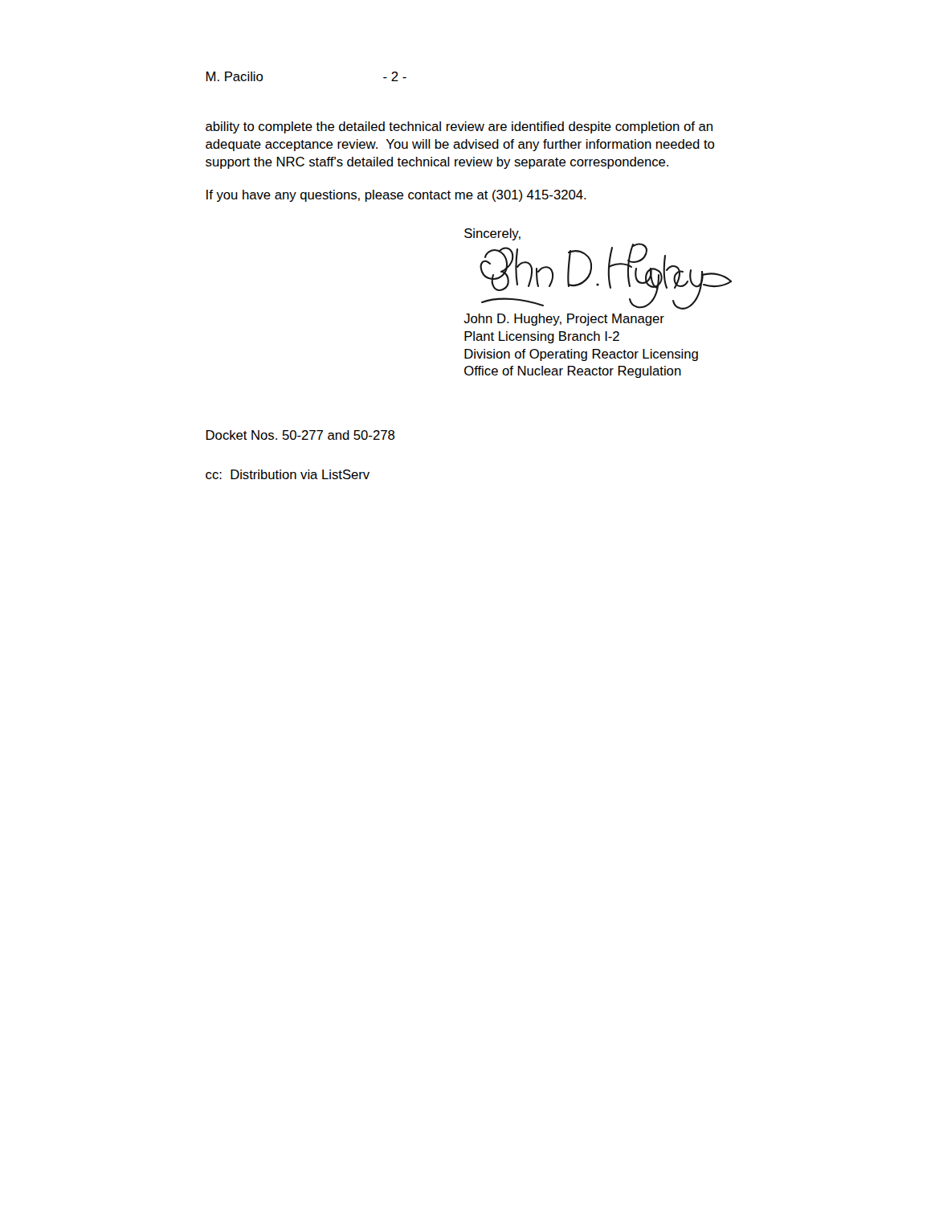M. Pacilio - 2 -
ability to complete the detailed technical review are identified despite completion of an adequate acceptance review. You will be advised of any further information needed to support the NRC staff's detailed technical review by separate correspondence.
If you have any questions, please contact me at (301) 415-3204.
Sincerely,
John D. Hughey, Project Manager
Plant Licensing Branch I-2
Division of Operating Reactor Licensing
Office of Nuclear Reactor Regulation
Docket Nos. 50-277 and 50-278
cc: Distribution via ListServ